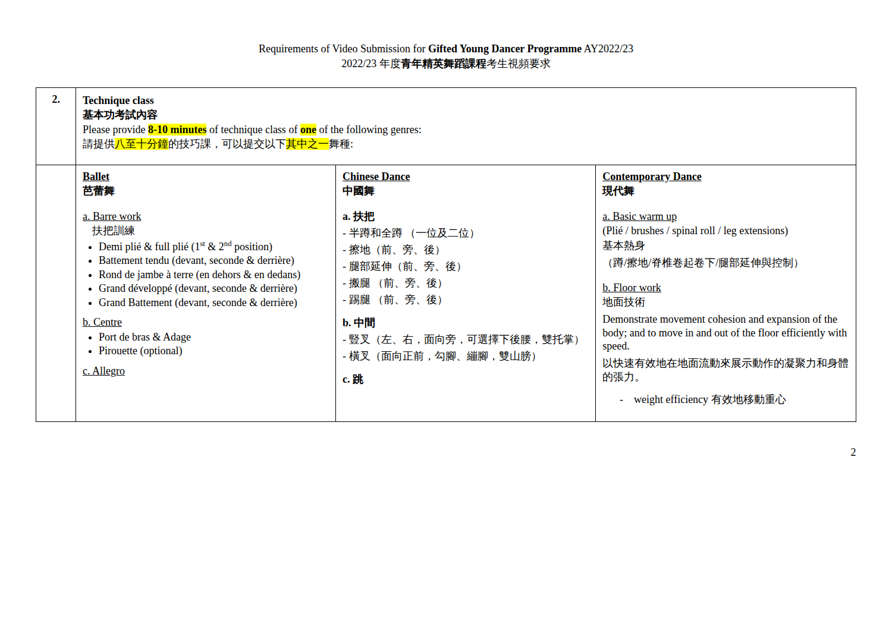Requirements of Video Submission for Gifted Young Dancer Programme AY2022/23
2022/23 年度青年精英舞蹈課程考生視頻要求
| 2. | Technique class 基本功考試內容 Please provide 8-10 minutes of technique class of one of the following genres: 請提供 八至十分鐘 的技巧課，可以提交以下 其中之一 舞種: |
| | Ballet 芭蕾舞 a. Barre work 扶把訓練 Demi plié & full plié (1 st & 2 nd position) Battement tendu (devant, seconde & derrière) Rond de jambe à terre (en dehors & en dedans) Grand développé (devant, seconde & derrière) Grand Battement (devant, seconde & derrière) b. Centre Port de bras & Adage Pirouette (optional) c. Allegro | Chinese Dance 中國舞 a. 扶把 - 半蹲和全蹲 （一位及二位） - 擦地（前、旁、後） - 腿部延伸（前、旁、後） - 搬腿 （前、旁、後） - 踢腿 （前、旁、後） b. 中間 - 豎叉（左、右，面向旁，可選擇下後腰，雙托掌） - 橫叉（面向正前，勾腳、繃腳，雙山膀） c. 跳 | Contemporary Dance 現代舞 a. Basic warm up (Plié / brushes / spinal roll / leg extensions) 基本熱身 （蹲/擦地/脊椎卷起卷下/腿部延伸與控制） b. Floor work 地面技術 Demonstrate movement cohesion and expansion of the body; and to move in and out of the floor efficiently with speed. 以快速有效地在地面流動來展示動作的凝聚力和身體的張力。 - weight efficiency 有效地移動重心 |
2